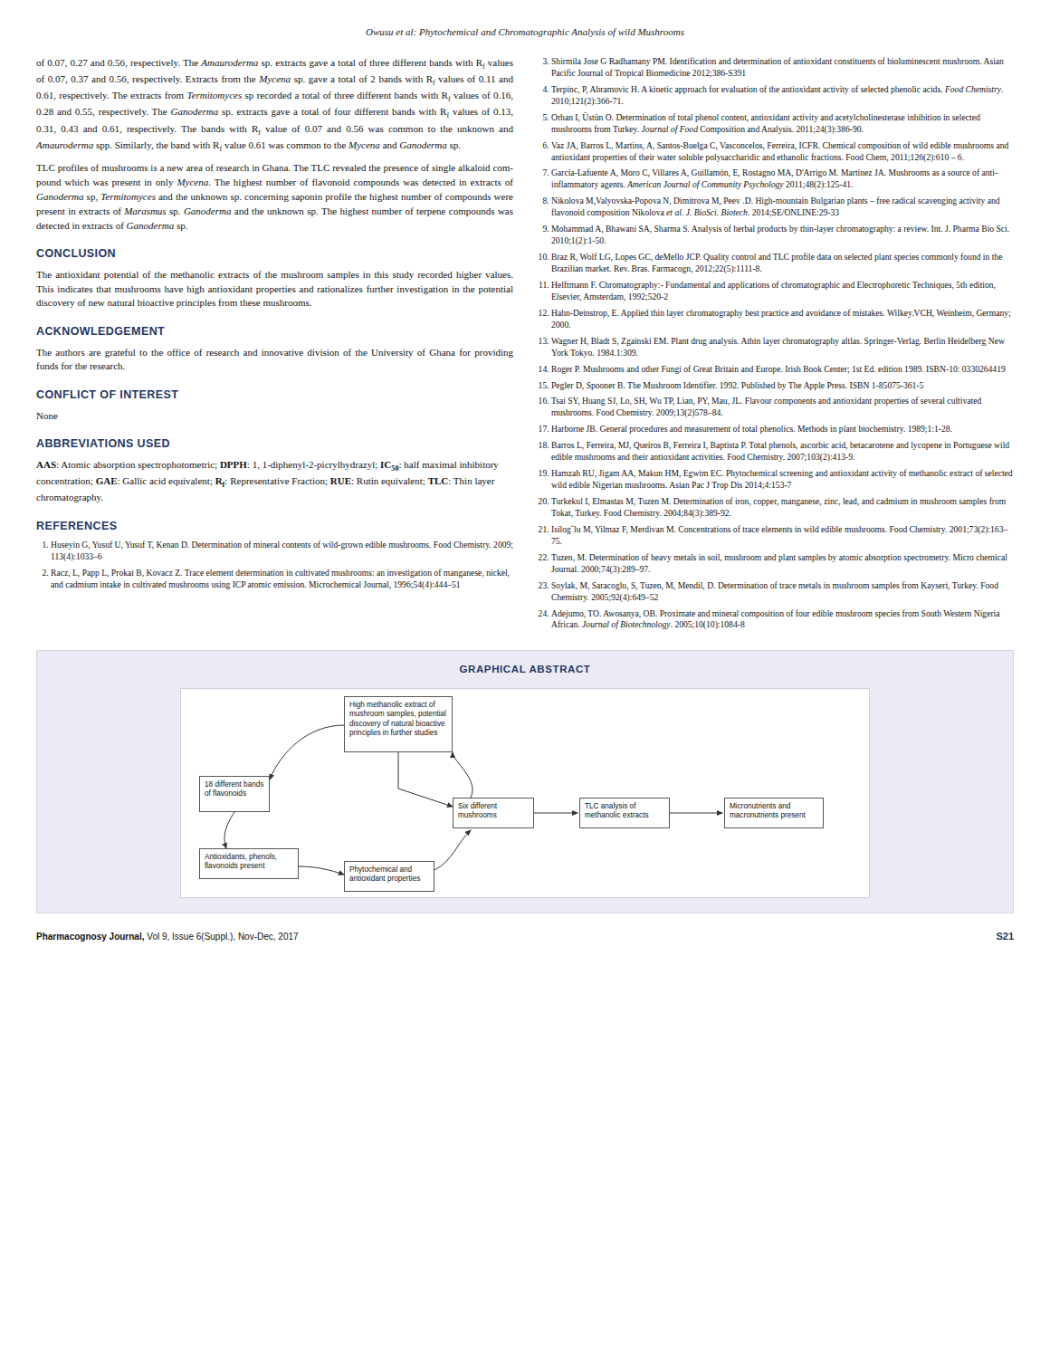Owusu et al: Phytochemical and Chromatographic Analysis of wild Mushrooms
of 0.07, 0.27 and 0.56, respectively. The Amauroderma sp. extracts gave a total of three different bands with Rf values of 0.07, 0.37 and 0.56, respectively. Extracts from the Mycena sp. gave a total of 2 bands with Rf values of 0.11 and 0.61, respectively. The extracts from Termitomyces sp recorded a total of three different bands with Rf values of 0.16, 0.28 and 0.55, respectively. The Ganoderma sp. extracts gave a total of four different bands with Rf values of 0.13, 0.31, 0.43 and 0.61, respectively. The bands with Rf value of 0.07 and 0.56 was common to the unknown and Amauroderma spp. Similarly, the band with Rf value 0.61 was common to the Mycena and Ganoderma sp.
TLC profiles of mushrooms is a new area of research in Ghana. The TLC revealed the presence of single alkaloid compound which was present in only Mycena. The highest number of flavonoid compounds was detected in extracts of Ganoderma sp, Termitomyces and the unknown sp. concerning saponin profile the highest number of compounds were present in extracts of Marasmus sp. Ganoderma and the unknown sp. The highest number of terpene compounds was detected in extracts of Ganoderma sp.
Conclusion
The antioxidant potential of the methanolic extracts of the mushroom samples in this study recorded higher values. This indicates that mushrooms have high antioxidant properties and rationalizes further investigation in the potential discovery of new natural bioactive principles from these mushrooms.
Acknowledgement
The authors are grateful to the office of research and innovative division of the University of Ghana for providing funds for the research.
Conflict of Interest
None
Abbreviations Used
AAS: Atomic absorption spectrophotometric; DPPH: 1, 1-diphenyl-2-picrylhydrazyl; IC50: half maximal inhibitory concentration; GAE: Gallic acid equivalent; Rf: Representative Fraction; RUE: Rutin equivalent; TLC: Thin layer chromatography.
References
Huseyin G, Yusuf U, Yusuf T, Kenan D. Determination of mineral contents of wild-grown edible mushrooms. Food Chemistry. 2009; 113(4):1033–6
Racz, L, Papp L, Prokai B, Kovacz Z. Trace element determination in cultivated mushrooms: an investigation of manganese, nickel, and cadmium intake in cultivated mushrooms using ICP atomic emission. Microchemical Journal, 1996;54(4):444–51
Shirmila Jose G Radhamany PM. Identification and determination of antioxidant constituents of bioluminescent mushroom. Asian Pacific Journal of Tropical Biomedicine 2012;386-S391
Terpinc, P, Abramovic H. A kinetic approach for evaluation of the antioxidant activity of selected phenolic acids. Food Chemistry. 2010;121(2):366-71.
Orhan I, Üstün O. Determination of total phenol content, antioxidant activity and acetylcholinesterase inhibition in selected mushrooms from Turkey. Journal of Food Composition and Analysis. 2011;24(3):386-90.
Vaz JA, Barros L, Martins, A, Santos-Buelga C, Vasconcelos, Ferreira, ICFR. Chemical composition of wild edible mushrooms and antioxidant properties of their water soluble polysaccharidic and ethanolic fractions. Food Chem, 2011;126(2):610 – 6.
García-Lafuente A, Moro C, Villares A, Guillamón, E, Rostagno MA, D'Arrigo M. Martínez JA. Mushrooms as a source of anti-inflammatory agents. American Journal of Community Psychology 2011;48(2):125-41.
Nikolova M,Valyovska-Popova N, Dimitrova M, Peev .D. High-mountain Bulgarian plants – free radical scavenging activity and flavonoid composition Nikolova et al. J. BioSci. Biotech. 2014;SE/ONLINE:29-33
Mohammad A, Bhawani SA, Sharma S. Analysis of herbal products by thin-layer chromatography: a review. Int. J. Pharma Bio Sci. 2010;1(2):1-50.
Braz R, Wolf LG, Lopes GC, deMello JCP. Quality control and TLC profile data on selected plant species commonly found in the Brazilian market. Rev. Bras. Farmacogn, 2012;22(5):1111-8.
Helftmann F. Chromatography:- Fundamental and applications of chromatographic and Electrophoretic Techniques, 5th edition, Elsevier, Amsterdam, 1992;520-2
Hahn-Deinstrop, E. Applied thin layer chromatography best practice and avoidance of mistakes. Wilkey.VCH, Weinheim, Germany; 2000.
Wagner H, Bladt S, Zgainski EM. Plant drug analysis. Athin layer chromatography altlas. Springer-Verlag. Berlin Heidelberg New York Tokyo. 1984.1:309.
Roger P. Mushrooms and other Fungi of Great Britain and Europe. Irish Book Center; 1st Ed. edition 1989. ISBN-10: 0330264419
Pegler D, Spooner B. The Mushroom Identifier. 1992. Published by The Apple Press. ISBN 1-85075-361-5
Tsai SY, Huang SJ, Lo, SH, Wu TP, Lian, PY, Mau, JL. Flavour components and antioxidant properties of several cultivated mushrooms. Food Chemistry. 2009;13(2)578–84.
Harborne JB. General procedures and measurement of total phenolics. Methods in plant biochemistry. 1989;1:1-28.
Barros L, Ferreira, MJ, Queiros B, Ferreira I, Baptista P. Total phenols, ascorbic acid, betacarotene and lycopene in Portuguese wild edible mushrooms and their antioxidant activities. Food Chemistry. 2007;103(2):413-9.
Hamzah RU, Jigam AA, Makun HM, Egwim EC. Phytochemical screening and antioxidant activity of methanolic extract of selected wild edible Nigerian mushrooms. Asian Pac J Trop Dis 2014;4:153-7
Turkekul I, Elmastas M, Tuzen M. Determination of iron, copper, manganese, zinc, lead, and cadmium in mushroom samples from Tokat, Turkey. Food Chemistry. 2004;84(3):389-92.
Isilog˘lu M, Yilmaz F, Merdivan M. Concentrations of trace elements in wild edible mushrooms. Food Chemistry. 2001;73(2):163–75.
Tuzen, M. Determination of heavy metals in soil, mushroom and plant samples by atomic absorption spectrometry. Micro chemical Journal. 2000;74(3):289–97.
Soylak, M, Saracoglu, S, Tuzen, M, Mendil, D. Determination of trace metals in mushroom samples from Kayseri, Turkey. Food Chemistry. 2005;92(4):649–52
Adejumo, TO. Awosanya, OB. Proximate and mineral composition of four edible mushroom species from South Western Nigeria African. Journal of Biotechnology. 2005;10(10):1084-8
Graphical Abstract
High methanolic extract of mushroom samples, potential discovery of natural bioactive principles in further studies
18 different bands of flavonoids
Antioxidants, phenols, flavonoids present
Phytochemical and antioxidant properties
Six different mushrooms
TLC analysis of methanolic extracts
Micronutrients and macronutrients present
Pharmacognosy Journal, Vol 9, Issue 6(Suppl.), Nov-Dec, 2017
S21